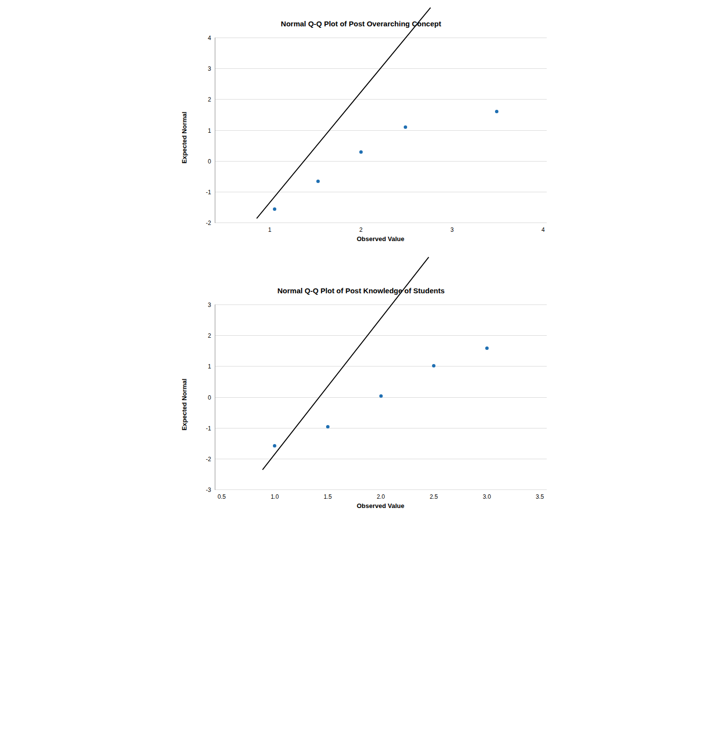Normal Q-Q Plot of Post Overarching Concept
Expected Normal
4
3
2
1
0
-1
-2
1
2
3
4
Observed Value
Normal Q-Q Plot of Post Knowledge of Students
Expected Normal
3
2
1
0
-1
-2
-3
0.5
1.0
1.5
2.0
2.5
3.0
3.5
Observed Value